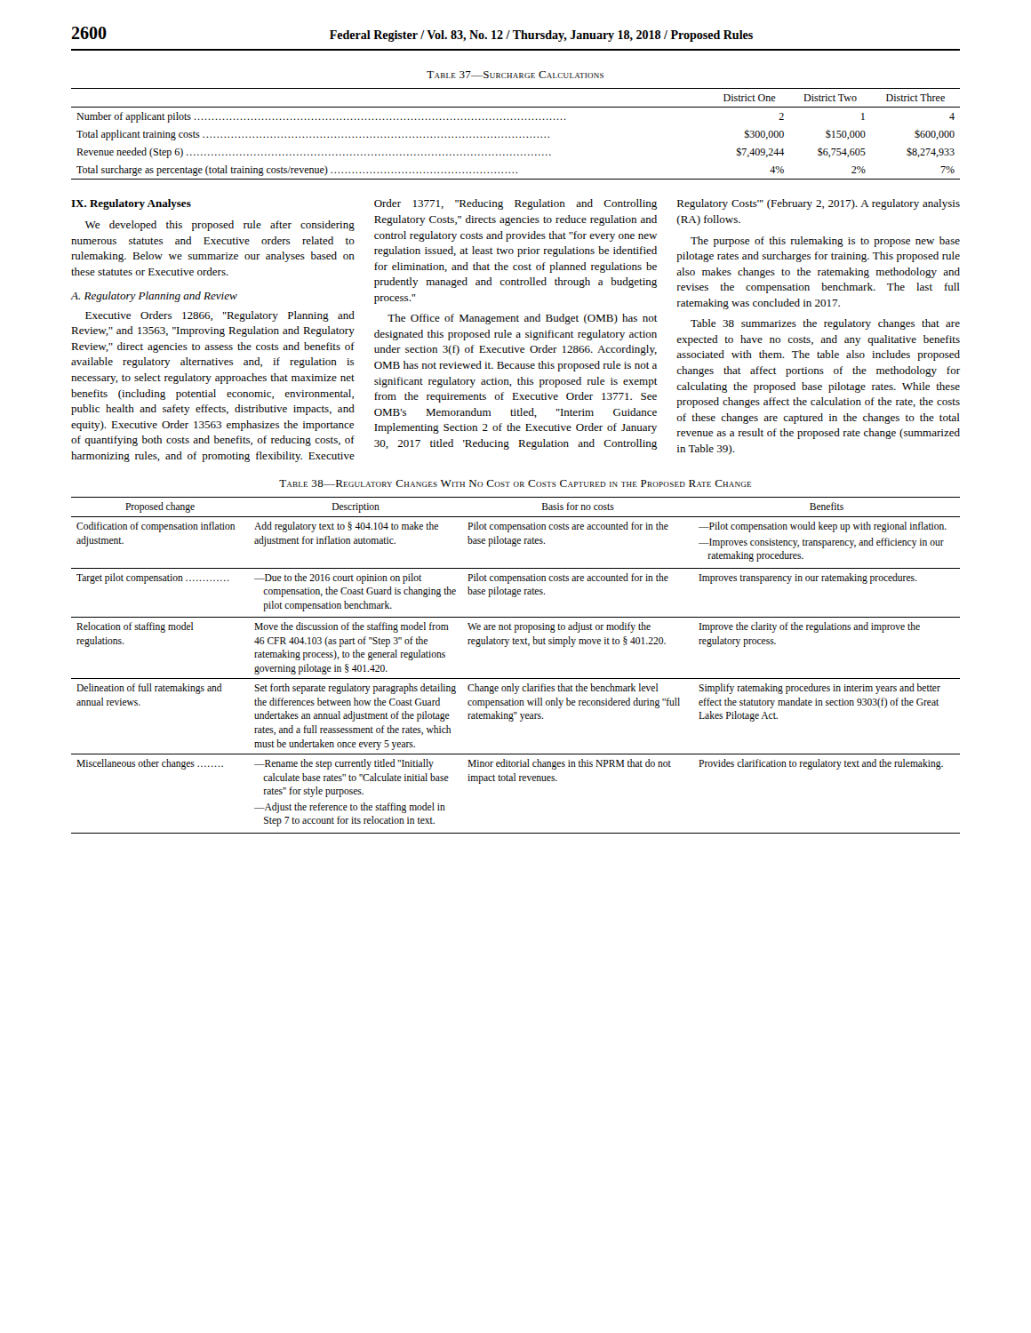2600
Federal Register / Vol. 83, No. 12 / Thursday, January 18, 2018 / Proposed Rules
Table 37—Surcharge Calculations
| | District One | District Two | District Three |
| --- | --- | --- | --- |
| Number of applicant pilots ......................................................................................................... | 2 | 1 | 4 |
| Total applicant training costs .................................................................................................. | $300,000 | $150,000 | $600,000 |
| Revenue needed (Step 6) ....................................................................................................... | $7,409,244 | $6,754,605 | $8,274,933 |
| Total surcharge as percentage (total training costs/revenue) ..................................................... | 4% | 2% | 7% |
IX. Regulatory Analyses
We developed this proposed rule after considering numerous statutes and Executive orders related to rulemaking. Below we summarize our analyses based on these statutes or Executive orders.
A. Regulatory Planning and Review
Executive Orders 12866, ''Regulatory Planning and Review,'' and 13563, ''Improving Regulation and Regulatory Review,'' direct agencies to assess the costs and benefits of available regulatory alternatives and, if regulation is necessary, to select regulatory approaches that maximize net benefits (including potential economic, environmental, public health and safety effects, distributive impacts, and equity). Executive Order 13563 emphasizes the importance of quantifying both costs and benefits, of reducing costs, of harmonizing rules, and of promoting flexibility. Executive Order 13771, ''Reducing Regulation and Controlling Regulatory Costs,'' directs agencies to reduce regulation and control regulatory costs and provides that ''for every one new regulation issued, at least two prior regulations be identified for elimination, and that the cost of planned regulations be prudently managed and controlled through a budgeting process.''
The Office of Management and Budget (OMB) has not designated this proposed rule a significant regulatory action under section 3(f) of Executive Order 12866. Accordingly, OMB has not reviewed it. Because this proposed rule is not a significant regulatory action, this proposed rule is exempt from the requirements of Executive Order 13771. See OMB's Memorandum titled, ''Interim Guidance Implementing Section 2 of the Executive Order of January 30, 2017 titled 'Reducing Regulation and Controlling Regulatory Costs''' (February 2, 2017). A regulatory analysis (RA) follows.
The purpose of this rulemaking is to propose new base pilotage rates and surcharges for training. This proposed rule also makes changes to the ratemaking methodology and revises the compensation benchmark. The last full ratemaking was concluded in 2017.
Table 38 summarizes the regulatory changes that are expected to have no costs, and any qualitative benefits associated with them. The table also includes proposed changes that affect portions of the methodology for calculating the proposed base pilotage rates. While these proposed changes affect the calculation of the rate, the costs of these changes are captured in the changes to the total revenue as a result of the proposed rate change (summarized in Table 39).
Table 38—Regulatory Changes With No Cost or Costs Captured in the Proposed Rate Change
| Proposed change | Description | Basis for no costs | Benefits |
| --- | --- | --- | --- |
| Codification of compensation inflation adjustment. | Add regulatory text to § 404.104 to make the adjustment for inflation automatic. | Pilot compensation costs are accounted for in the base pilotage rates. | —Pilot compensation would keep up with regional inflation. —Improves consistency, transparency, and efficiency in our ratemaking procedures. |
| Target pilot compensation ............. | —Due to the 2016 court opinion on pilot compensation, the Coast Guard is changing the pilot compensation benchmark. | Pilot compensation costs are accounted for in the base pilotage rates. | Improves transparency in our ratemaking procedures. |
| Relocation of staffing model regulations. | Move the discussion of the staffing model from 46 CFR 404.103 (as part of ''Step 3'' of the ratemaking process), to the general regulations governing pilotage in § 401.420. | We are not proposing to adjust or modify the regulatory text, but simply move it to § 401.220. | Improve the clarity of the regulations and improve the regulatory process. |
| Delineation of full ratemakings and annual reviews. | Set forth separate regulatory paragraphs detailing the differences between how the Coast Guard undertakes an annual adjustment of the pilotage rates, and a full reassessment of the rates, which must be undertaken once every 5 years. | Change only clarifies that the benchmark level compensation will only be reconsidered during ''full ratemaking'' years. | Simplify ratemaking procedures in interim years and better effect the statutory mandate in section 9303(f) of the Great Lakes Pilotage Act. |
| Miscellaneous other changes ........ | —Rename the step currently titled ''Initially calculate base rates'' to ''Calculate initial base rates'' for style purposes. —Adjust the reference to the staffing model in Step 7 to account for its relocation in text. | Minor editorial changes in this NPRM that do not impact total revenues. | Provides clarification to regulatory text and the rulemaking. |